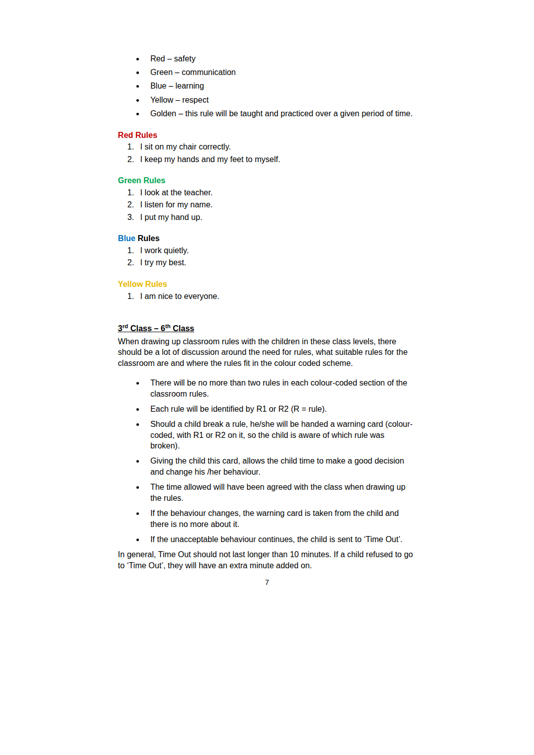Red – safety
Green – communication
Blue – learning
Yellow – respect
Golden – this rule will be taught and practiced over a given period of time.
Red Rules
I sit on my chair correctly.
I keep my hands and my feet to myself.
Green Rules
I look at the teacher.
I listen for my name.
I put my hand up.
Blue Rules
I work quietly.
I try my best.
Yellow Rules
I am nice to everyone.
3rd Class – 6th Class
When drawing up classroom rules with the children in these class levels, there should be a lot of discussion around the need for rules, what suitable rules for the classroom are and where the rules fit in the colour coded scheme.
There will be no more than two rules in each colour-coded section of the classroom rules.
Each rule will be identified by R1 or R2 (R = rule).
Should a child break a rule, he/she will be handed a warning card (colour-coded, with R1 or R2 on it, so the child is aware of which rule was broken).
Giving the child this card, allows the child time to make a good decision and change his /her behaviour.
The time allowed will have been agreed with the class when drawing up the rules.
If the behaviour changes, the warning card is taken from the child and there is no more about it.
If the unacceptable behaviour continues, the child is sent to ‘Time Out’.
In general, Time Out should not last longer than 10 minutes. If a child refused to go to ‘Time Out’, they will have an extra minute added on.
7